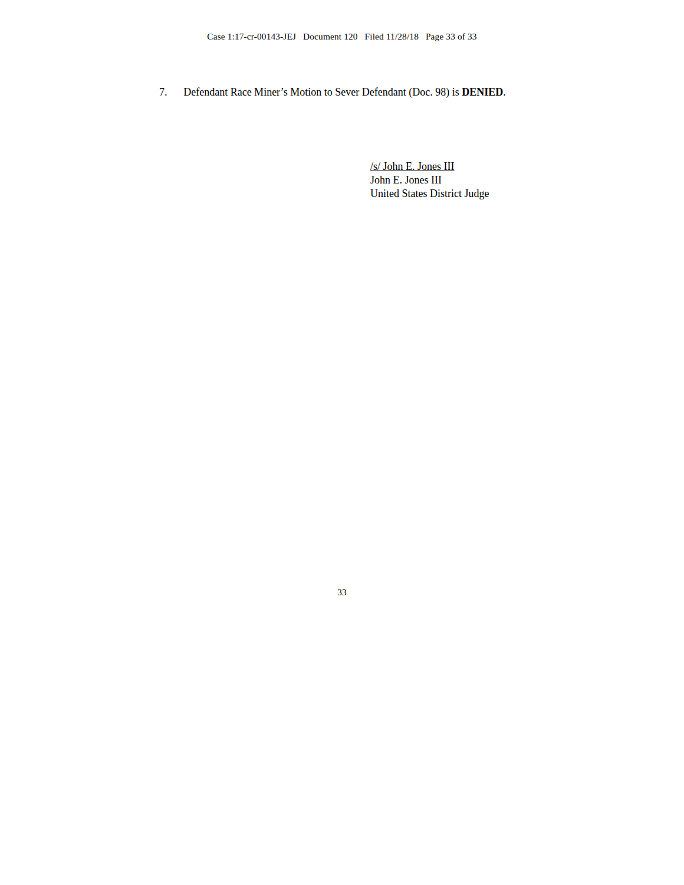Case 1:17-cr-00143-JEJ Document 120 Filed 11/28/18 Page 33 of 33
7. Defendant Race Miner’s Motion to Sever Defendant (Doc. 98) is DENIED.
/s/ John E. Jones III
John E. Jones III
United States District Judge
33